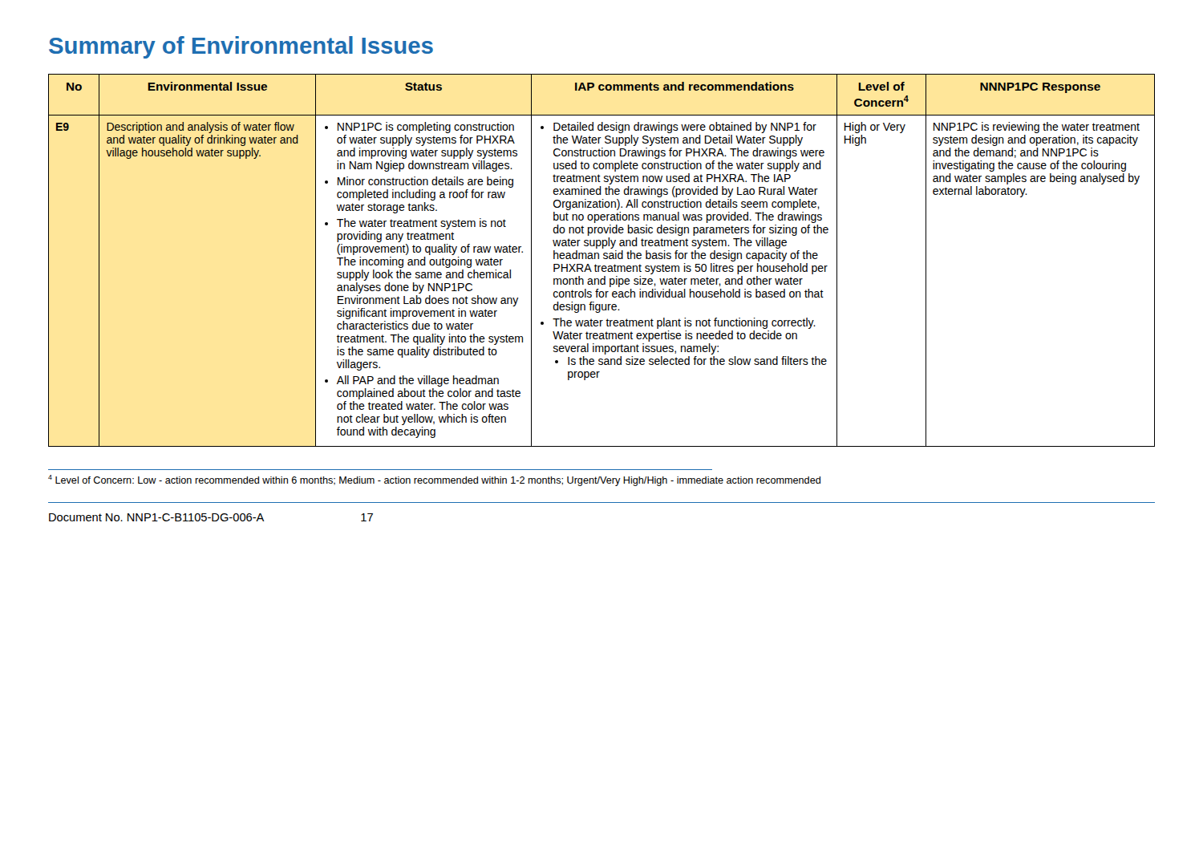Summary of Environmental Issues
| No | Environmental Issue | Status | IAP comments and recommendations | Level of Concern 4 | NNNP1PC Response |
| --- | --- | --- | --- | --- | --- |
| E9 | Description and analysis of water flow and water quality of drinking water and village household water supply. | NNP1PC is completing construction of water supply systems for PHXRA and improving water supply systems in Nam Ngiep downstream villages. Minor construction details are being completed including a roof for raw water storage tanks. The water treatment system is not providing any treatment (improvement) to quality of raw water. The incoming and outgoing water supply look the same and chemical analyses done by NNP1PC Environment Lab does not show any significant improvement in water characteristics due to water treatment. The quality into the system is the same quality distributed to villagers. All PAP and the village headman complained about the color and taste of the treated water. The color was not clear but yellow, which is often found with decaying | Detailed design drawings were obtained by NNP1 for the Water Supply System and Detail Water Supply Construction Drawings for PHXRA. The drawings were used to complete construction of the water supply and treatment system now used at PHXRA. The IAP examined the drawings (provided by Lao Rural Water Organization). All construction details seem complete, but no operations manual was provided. The drawings do not provide basic design parameters for sizing of the water supply and treatment system. The village headman said the basis for the design capacity of the PHXRA treatment system is 50 litres per household per month and pipe size, water meter, and other water controls for each individual household is based on that design figure. The water treatment plant is not functioning correctly. Water treatment expertise is needed to decide on several important issues, namely: Is the sand size selected for the slow sand filters the proper | High or Very High | NNP1PC is reviewing the water treatment system design and operation, its capacity and the demand; and NNP1PC is investigating the cause of the colouring and water samples are being analysed by external laboratory. |
4 Level of Concern: Low - action recommended within 6 months; Medium - action recommended within 1-2 months; Urgent/Very High/High - immediate action recommended
Document No. NNP1-C-B1105-DG-006-A 17